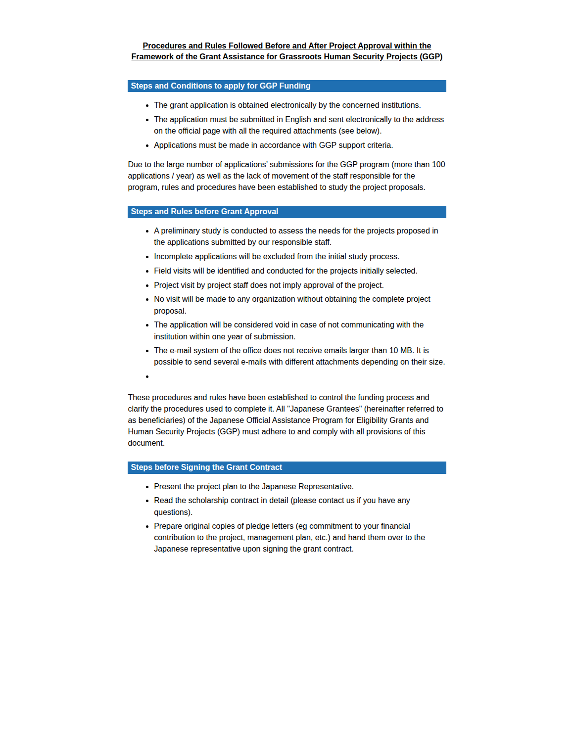Procedures and Rules Followed Before and After Project Approval within the Framework of the Grant Assistance for Grassroots Human Security Projects (GGP)
Steps and Conditions to apply for GGP Funding
The grant application is obtained electronically by the concerned institutions.
The application must be submitted in English and sent electronically to the address on the official page with all the required attachments (see below).
Applications must be made in accordance with GGP support criteria.
Due to the large number of applications’ submissions for the GGP program (more than 100 applications / year) as well as the lack of movement of the staff responsible for the program, rules and procedures have been established to study the project proposals.
Steps and Rules before Grant Approval
A preliminary study is conducted to assess the needs for the projects proposed in the applications submitted by our responsible staff.
Incomplete applications will be excluded from the initial study process.
Field visits will be identified and conducted for the projects initially selected.
Project visit by project staff does not imply approval of the project.
No visit will be made to any organization without obtaining the complete project proposal.
The application will be considered void in case of not communicating with the institution within one year of submission.
The e-mail system of the office does not receive emails larger than 10 MB. It is possible to send several e-mails with different attachments depending on their size.
These procedures and rules have been established to control the funding process and clarify the procedures used to complete it. All "Japanese Grantees" (hereinafter referred to as beneficiaries) of the Japanese Official Assistance Program for Eligibility Grants and Human Security Projects (GGP) must adhere to and comply with all provisions of this document.
Steps before Signing the Grant Contract
Present the project plan to the Japanese Representative.
Read the scholarship contract in detail (please contact us if you have any questions).
Prepare original copies of pledge letters (eg commitment to your financial contribution to the project, management plan, etc.) and hand them over to the Japanese representative upon signing the grant contract.